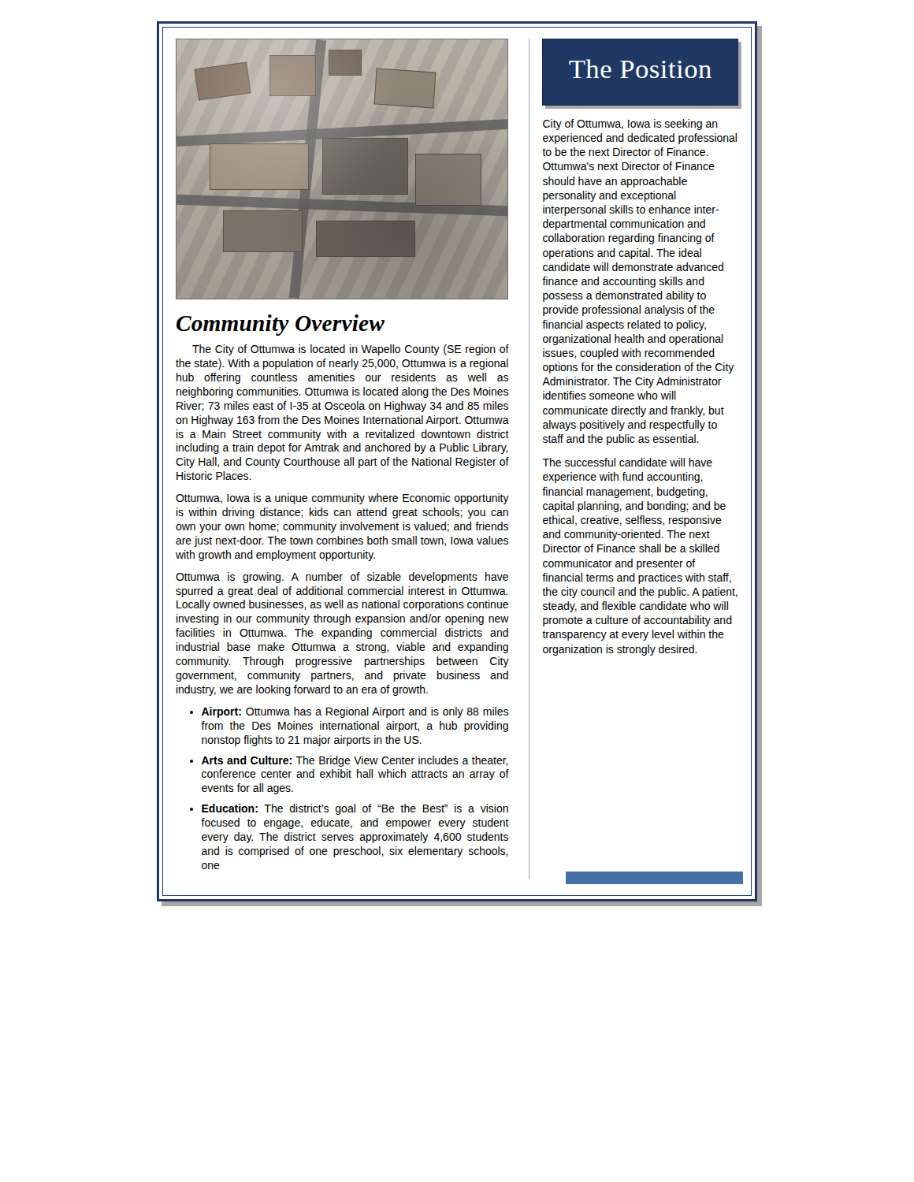Community Overview
The City of Ottumwa is located in Wapello County (SE region of the state). With a population of nearly 25,000, Ottumwa is a regional hub offering countless amenities our residents as well as neighboring communities. Ottumwa is located along the Des Moines River; 73 miles east of I-35 at Osceola on Highway 34 and 85 miles on Highway 163 from the Des Moines International Airport. Ottumwa is a Main Street community with a revitalized downtown district including a train depot for Amtrak and anchored by a Public Library, City Hall, and County Courthouse all part of the National Register of Historic Places.
Ottumwa, Iowa is a unique community where Economic opportunity is within driving distance; kids can attend great schools; you can own your own home; community involvement is valued; and friends are just next-door. The town combines both small town, Iowa values with growth and employment opportunity.
Ottumwa is growing. A number of sizable developments have spurred a great deal of additional commercial interest in Ottumwa. Locally owned businesses, as well as national corporations continue investing in our community through expansion and/or opening new facilities in Ottumwa. The expanding commercial districts and industrial base make Ottumwa a strong, viable and expanding community. Through progressive partnerships between City government, community partners, and private business and industry, we are looking forward to an era of growth.
Airport: Ottumwa has a Regional Airport and is only 88 miles from the Des Moines international airport, a hub providing nonstop flights to 21 major airports in the US.
Arts and Culture: The Bridge View Center includes a theater, conference center and exhibit hall which attracts an array of events for all ages.
Education: The district’s goal of “Be the Best” is a vision focused to engage, educate, and empower every student every day. The district serves approximately 4,600 students and is comprised of one preschool, six elementary schools, one
The Position
City of Ottumwa, Iowa is seeking an experienced and dedicated professional to be the next Director of Finance. Ottumwa's next Director of Finance should have an approachable personality and exceptional interpersonal skills to enhance inter-departmental communication and collaboration regarding financing of operations and capital. The ideal candidate will demonstrate advanced finance and accounting skills and possess a demonstrated ability to provide professional analysis of the financial aspects related to policy, organizational health and operational issues, coupled with recommended options for the consideration of the City Administrator. The City Administrator identifies someone who will communicate directly and frankly, but always positively and respectfully to staff and the public as essential.
The successful candidate will have experience with fund accounting, financial management, budgeting, capital planning, and bonding; and be ethical, creative, selfless, responsive and community-oriented. The next Director of Finance shall be a skilled communicator and presenter of financial terms and practices with staff, the city council and the public. A patient, steady, and flexible candidate who will promote a culture of accountability and transparency at every level within the organization is strongly desired.